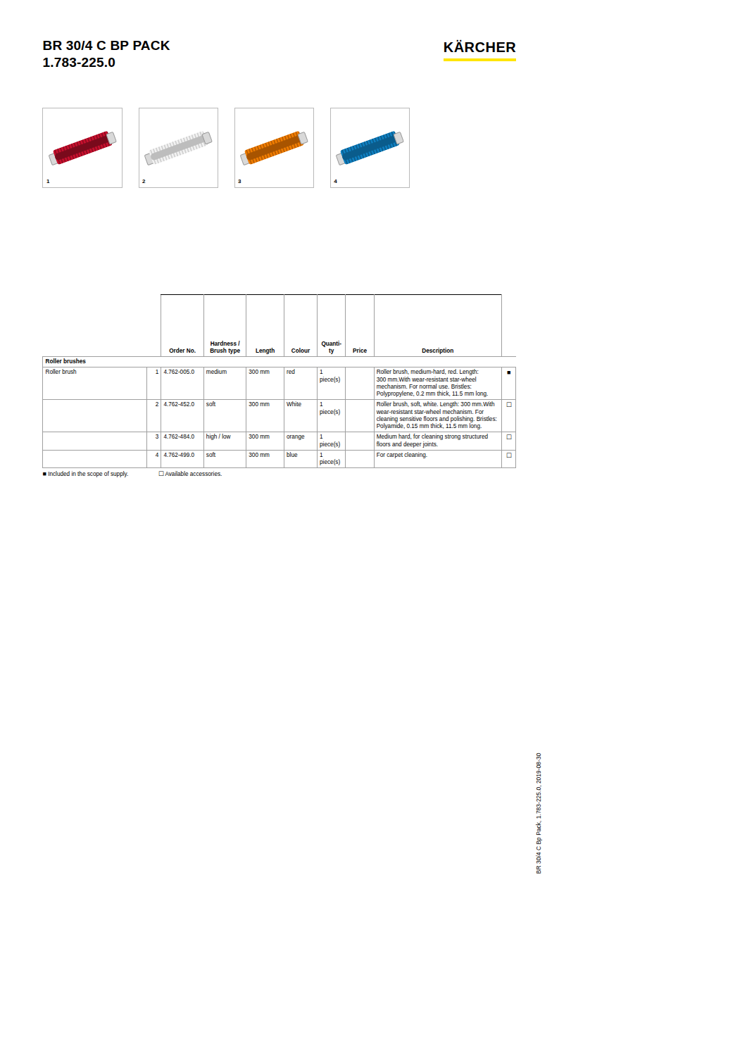BR 30/4 C BP PACK
1.783-225.0
KÄRCHER
1
2
3
4
| | | Order No. | Hardness / Brush type | Length | Colour | Quanti- ty | Price | Description | |
| --- | --- | --- | --- | --- | --- | --- | --- | --- | --- |
| Roller brushes |
| Roller brush | 1 | 4.762-005.0 | medium | 300 mm | red | 1 piece(s) | | Roller brush, medium-hard, red. Length: 300 mm.With wear-resistant star-wheel mechanism. For normal use. Bristles: Polypropylene, 0.2 mm thick, 11.5 mm long. | ■ |
| | 2 | 4.762-452.0 | soft | 300 mm | White | 1 piece(s) | | Roller brush, soft, white. Length: 300 mm.With wear-resistant star-wheel mechanism. For cleaning sensitive floors and polishing. Bristles: Polyamide, 0.15 mm thick, 11.5 mm long. | ☐ |
| | 3 | 4.762-484.0 | high / low | 300 mm | orange | 1 piece(s) | | Medium hard, for cleaning strong structured floors and deeper joints. | ☐ |
| | 4 | 4.762-499.0 | soft | 300 mm | blue | 1 piece(s) | | For carpet cleaning. | ☐ |
■ Included in the scope of supply. ☐ Available accessories.
BR 30/4 C Bp Pack, 1.783-225.0, 2019-08-30